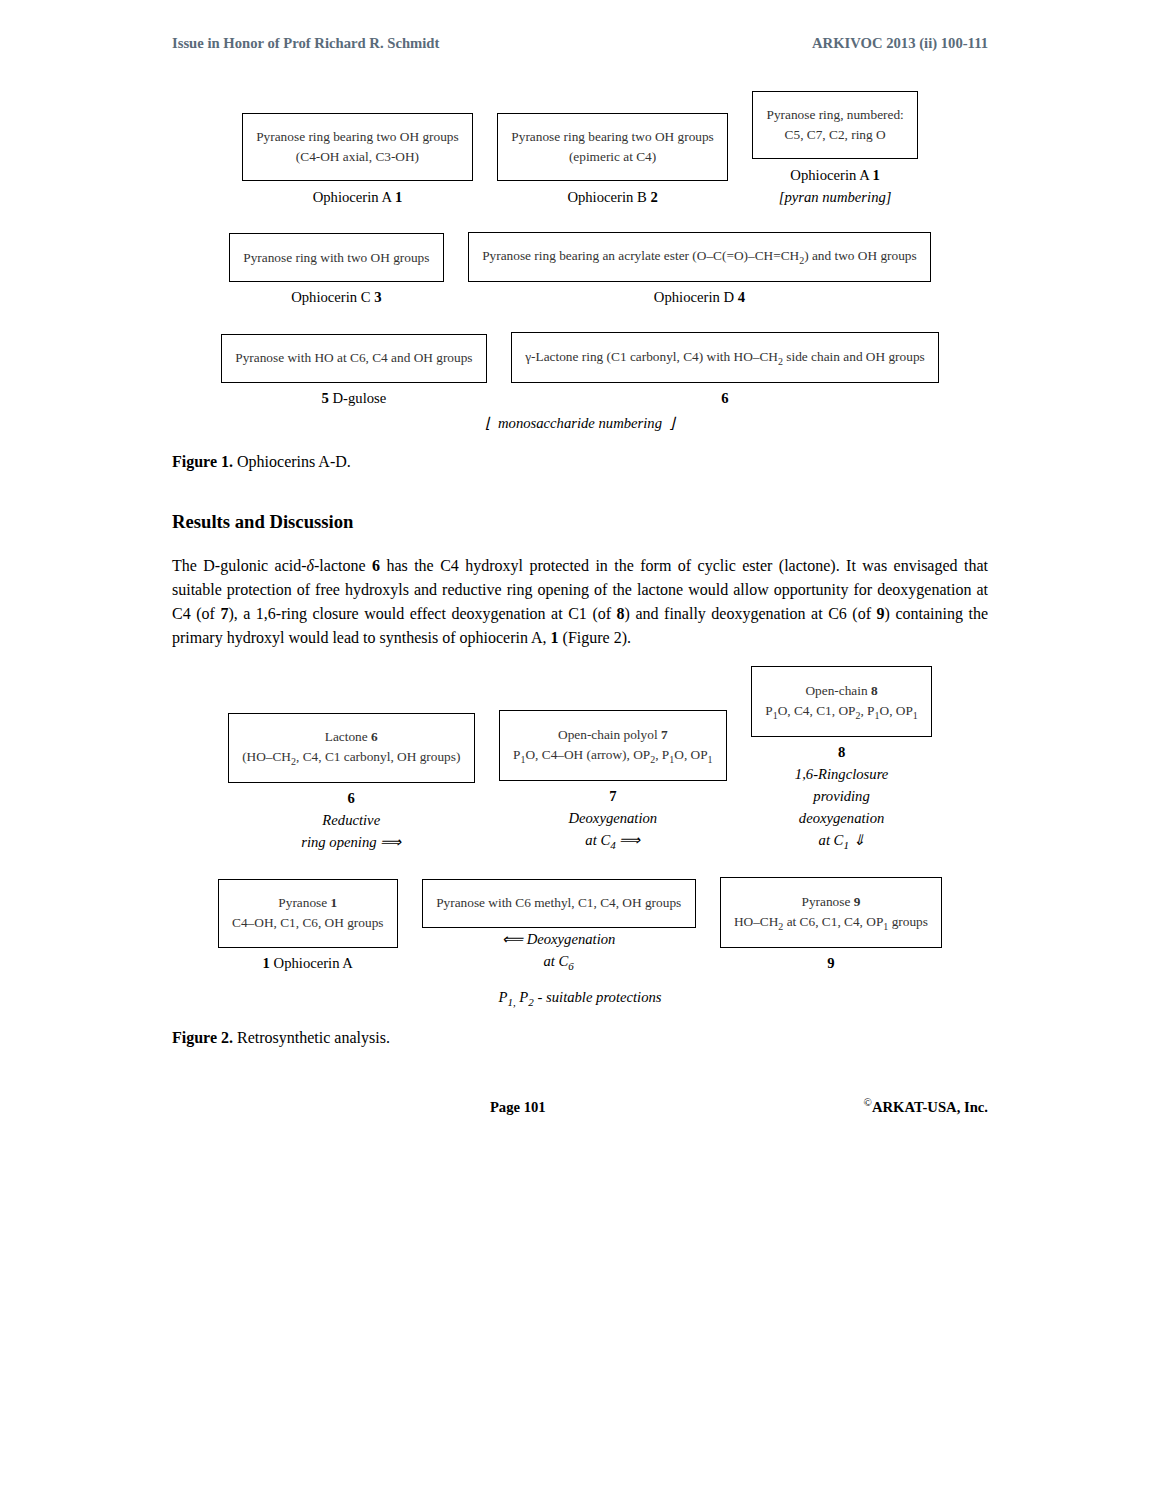Issue in Honor of Prof Richard R. Schmidt ARKIVOC 2013 (ii) 100-111
Pyranose ring bearing two OH groups
(C4-OH axial, C3-OH)
Ophiocerin A 1
Pyranose ring bearing two OH groups
(epimeric at C4)
Ophiocerin B 2
Pyranose ring, numbered:
C5, C7, C2, ring O
Ophiocerin A 1
[pyran numbering]
Pyranose ring with two OH groups
Ophiocerin C 3
Pyranose ring bearing an acrylate ester (O–C(=O)–CH=CH2) and two OH groups
Ophiocerin D 4
Pyranose with HO at C6, C4 and OH groups
5 D-gulose
γ-Lactone ring (C1 carbonyl, C4) with HO–CH2 side chain and OH groups
6
⌊ monosaccharide numbering ⌋
Figure 1. Ophiocerins A-D.
Results and Discussion
The D-gulonic acid-δ-lactone 6 has the C4 hydroxyl protected in the form of cyclic ester (lactone). It was envisaged that suitable protection of free hydroxyls and reductive ring opening of the lactone would allow opportunity for deoxygenation at C4 (of 7), a 1,6-ring closure would effect deoxygenation at C1 (of 8) and finally deoxygenation at C6 (of 9) containing the primary hydroxyl would lead to synthesis of ophiocerin A, 1 (Figure 2).
Lactone 6
(HO–CH2, C4, C1 carbonyl, OH groups)
6
Reductive
ring opening ⟹
Open-chain polyol 7
P1O, C4–OH (arrow), OP2, P1O, OP1
7
Deoxygenation
at C4 ⟹
Open-chain 8
P1O, C4, C1, OP2, P1O, OP1
8
1,6-Ringclosure
providing
deoxygenation
at C1 ⇓
Pyranose 1
C4–OH, C1, C6, OH groups
1 Ophiocerin A
Pyranose with C6 methyl, C1, C4, OH groups
⟸ Deoxygenation
at C6
Pyranose 9
HO–CH2 at C6, C1, C4, OP1 groups
9
P1, P2 - suitable protections
Figure 2. Retrosynthetic analysis.
Page 101 ©ARKAT-USA, Inc.